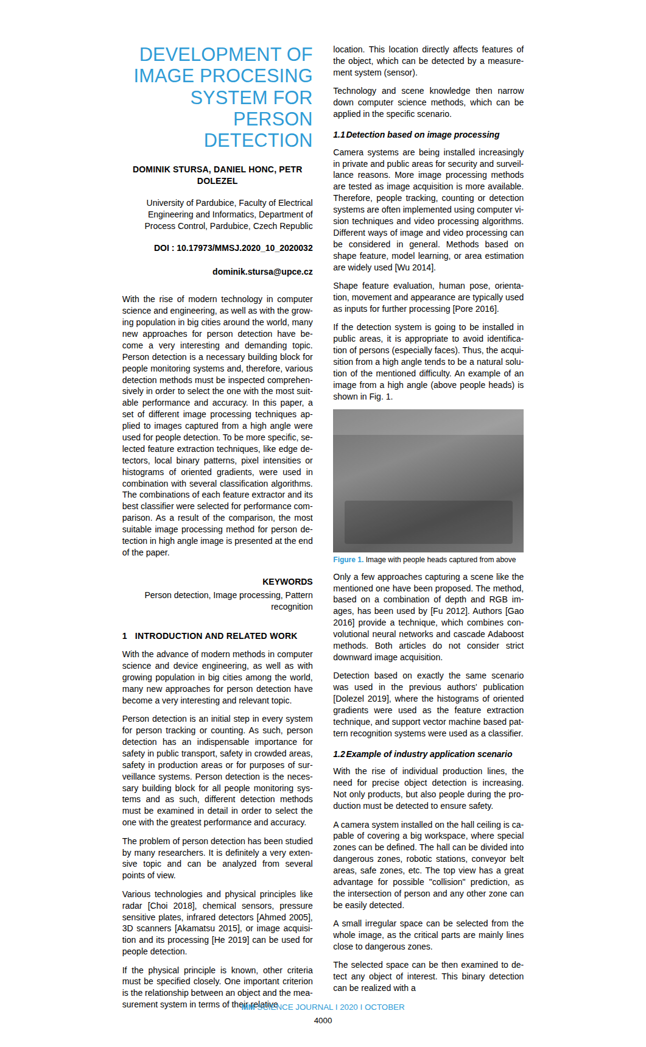DEVELOPMENT OF IMAGE PROCESING SYSTEM FOR PERSON DETECTION
DOMINIK STURSA, DANIEL HONC, PETR DOLEZEL
University of Pardubice, Faculty of Electrical Engineering and Informatics, Department of Process Control, Pardubice, Czech Republic
DOI : 10.17973/MMSJ.2020_10_2020032
dominik.stursa@upce.cz
With the rise of modern technology in computer science and engineering, as well as with the growing population in big cities around the world, many new approaches for person detection have become a very interesting and demanding topic. Person detection is a necessary building block for people monitoring systems and, therefore, various detection methods must be inspected comprehensively in order to select the one with the most suitable performance and accuracy. In this paper, a set of different image processing techniques applied to images captured from a high angle were used for people detection. To be more specific, selected feature extraction techniques, like edge detectors, local binary patterns, pixel intensities or histograms of oriented gradients, were used in combination with several classification algorithms. The combinations of each feature extractor and its best classifier were selected for performance comparison. As a result of the comparison, the most suitable image processing method for person detection in high angle image is presented at the end of the paper.
KEYWORDS
Person detection, Image processing, Pattern recognition
1 INTRODUCTION AND RELATED WORK
With the advance of modern methods in computer science and device engineering, as well as with growing population in big cities among the world, many new approaches for person detection have become a very interesting and relevant topic.
Person detection is an initial step in every system for person tracking or counting. As such, person detection has an indispensable importance for safety in public transport, safety in crowded areas, safety in production areas or for purposes of surveillance systems. Person detection is the necessary building block for all people monitoring systems and as such, different detection methods must be examined in detail in order to select the one with the greatest performance and accuracy.
The problem of person detection has been studied by many researchers. It is definitely a very extensive topic and can be analyzed from several points of view.
Various technologies and physical principles like radar [Choi 2018], chemical sensors, pressure sensitive plates, infrared detectors [Ahmed 2005], 3D scanners [Akamatsu 2015], or image acquisition and its processing [He 2019] can be used for people detection.
If the physical principle is known, other criteria must be specified closely. One important criterion is the relationship between an object and the measurement system in terms of their relative
location. This location directly affects features of the object, which can be detected by a measurement system (sensor).
Technology and scene knowledge then narrow down computer science methods, which can be applied in the specific scenario.
1.1 Detection based on image processing
Camera systems are being installed increasingly in private and public areas for security and surveillance reasons. More image processing methods are tested as image acquisition is more available. Therefore, people tracking, counting or detection systems are often implemented using computer vision techniques and video processing algorithms. Different ways of image and video processing can be considered in general. Methods based on shape feature, model learning, or area estimation are widely used [Wu 2014].
Shape feature evaluation, human pose, orientation, movement and appearance are typically used as inputs for further processing [Pore 2016].
If the detection system is going to be installed in public areas, it is appropriate to avoid identification of persons (especially faces). Thus, the acquisition from a high angle tends to be a natural solution of the mentioned difficulty. An example of an image from a high angle (above people heads) is shown in Fig. 1.
Figure 1. Image with people heads captured from above
Only a few approaches capturing a scene like the mentioned one have been proposed. The method, based on a combination of depth and RGB images, has been used by [Fu 2012]. Authors [Gao 2016] provide a technique, which combines convolutional neural networks and cascade Adaboost methods. Both articles do not consider strict downward image acquisition.
Detection based on exactly the same scenario was used in the previous authors' publication [Dolezel 2019], where the histograms of oriented gradients were used as the feature extraction technique, and support vector machine based pattern recognition systems were used as a classifier.
1.2 Example of industry application scenario
With the rise of individual production lines, the need for precise object detection is increasing. Not only products, but also people during the production must be detected to ensure safety.
A camera system installed on the hall ceiling is capable of covering a big workspace, where special zones can be defined. The hall can be divided into dangerous zones, robotic stations, conveyor belt areas, safe zones, etc. The top view has a great advantage for possible "collision" prediction, as the intersection of person and any other zone can be easily detected.
A small irregular space can be selected from the whole image, as the critical parts are mainly lines close to dangerous zones.
The selected space can be then examined to detect any object of interest. This binary detection can be realized with a
MM SCIENCE JOURNAL I 2020 I OCTOBER
4000